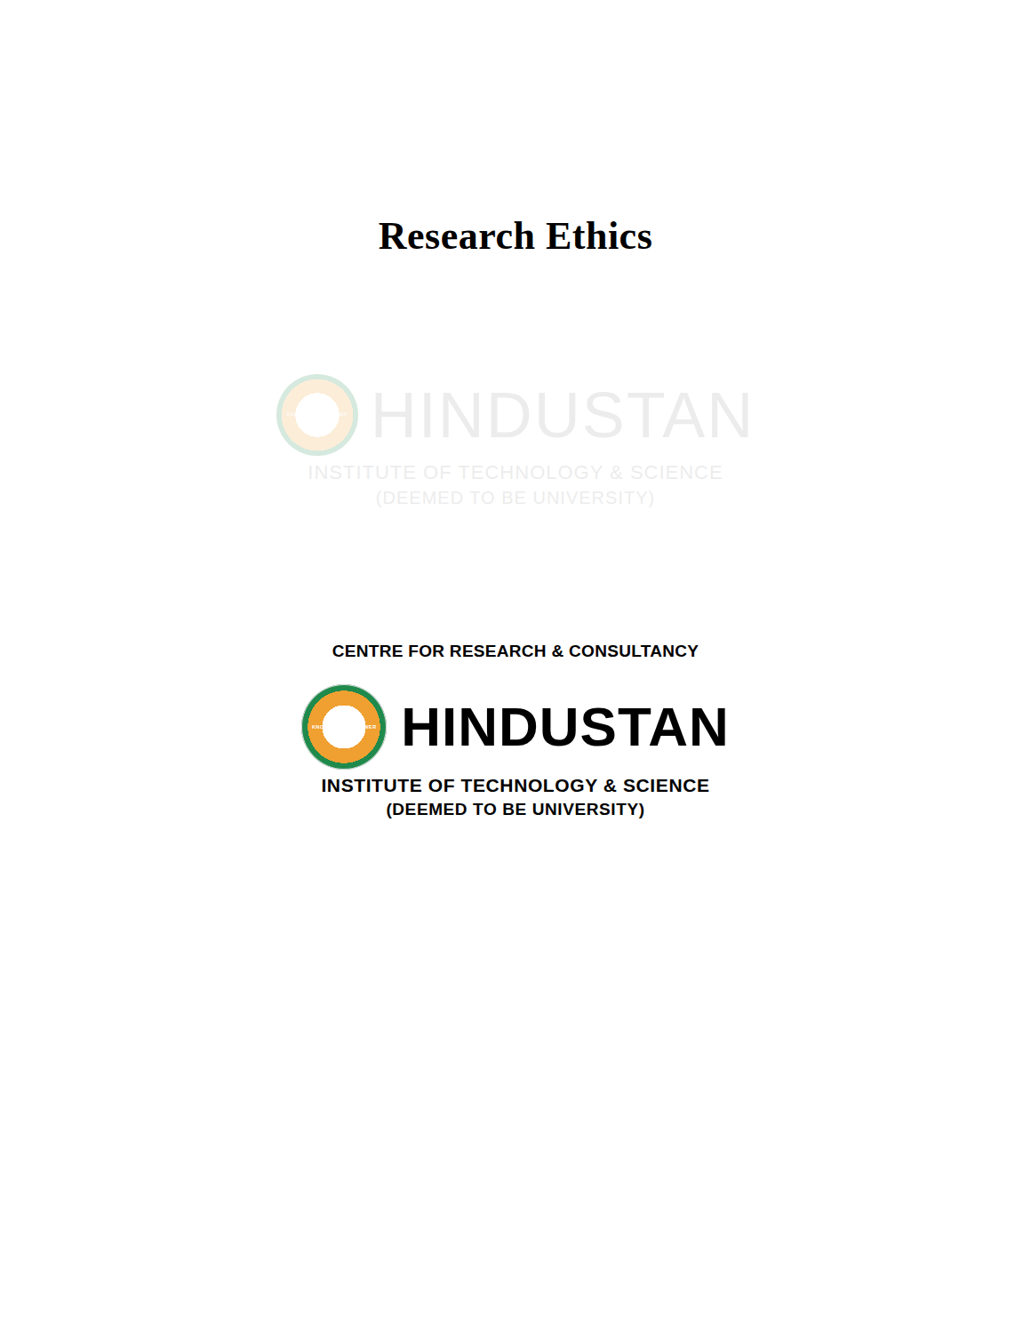Research Ethics
HINDUSTAN
INSTITUTE OF TECHNOLOGY & SCIENCE
(DEEMED TO BE UNIVERSITY)
CENTRE FOR RESEARCH & CONSULTANCY
KNOWLEDGE IS POWER
HINDUSTAN
INSTITUTE OF TECHNOLOGY & SCIENCE
(DEEMED TO BE UNIVERSITY)